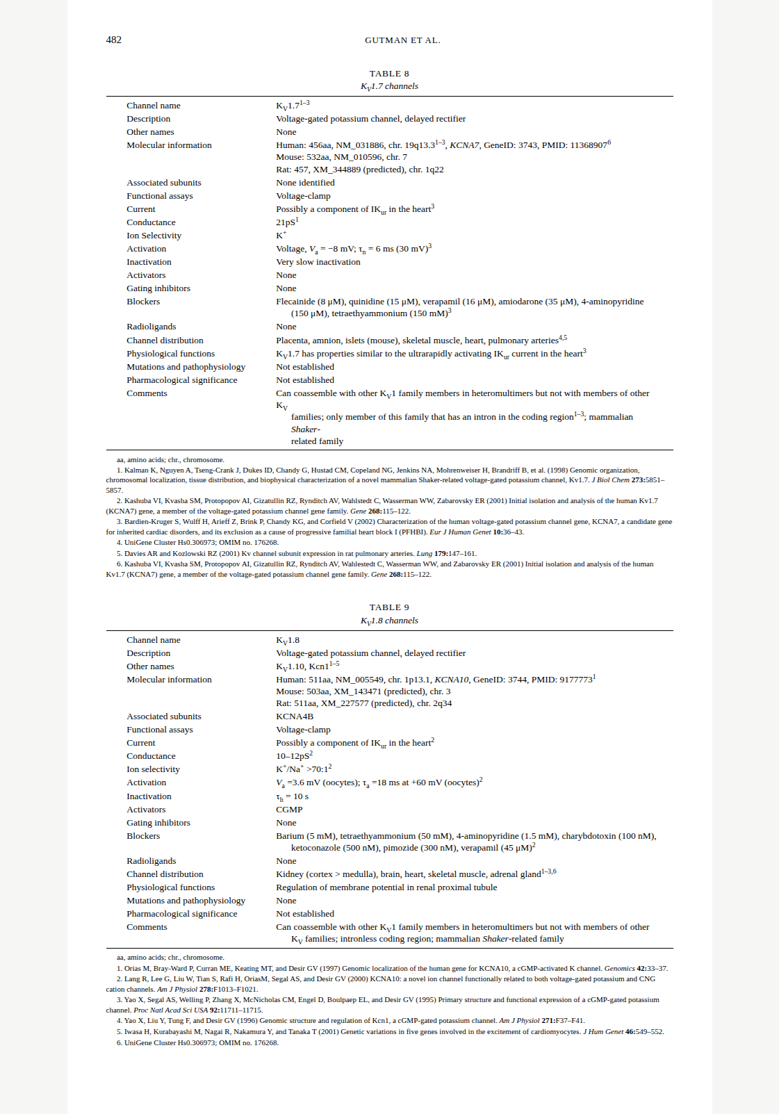482
GUTMAN ET AL.
TABLE 8
KV1.7 channels
| Channel name | K V 1.7 1–3 |
| Description | Voltage-gated potassium channel, delayed rectifier |
| Other names | None |
| Molecular information | Human: 456aa, NM_031886, chr. 19q13.3 1–3 , KCNA7 , GeneID: 3743, PMID: 11368907 6 Mouse: 532aa, NM_010596, chr. 7 Rat: 457, XM_344889 (predicted), chr. 1q22 |
| Associated subunits | None identified |
| Functional assays | Voltage-clamp |
| Current | Possibly a component of IK ur in the heart 3 |
| Conductance | 21pS 1 |
| Ion Selectivity | K + |
| Activation | Voltage, V a = −8 mV; τ n = 6 ms (30 mV) 3 |
| Inactivation | Very slow inactivation |
| Activators | None |
| Gating inhibitors | None |
| Blockers | Flecainide (8 μM), quinidine (15 μM), verapamil (16 μM), amiodarone (35 μM), 4-aminopyridine (150 μM), tetraethyammonium (150 mM) 3 |
| Radioligands | None |
| Channel distribution | Placenta, amnion, islets (mouse), skeletal muscle, heart, pulmonary arteries 4,5 |
| Physiological functions | K V 1.7 has properties similar to the ultrarapidly activating IK ur current in the heart 3 |
| Mutations and pathophysiology | Not established |
| Pharmacological significance | Not established |
| Comments | Can coassemble with other K V 1 family members in heteromultimers but not with members of other K V families; only member of this family that has an intron in the coding region 1–3 ; mammalian Shaker - related family |
aa, amino acids; chr., chromosome.
1. Kalman K, Nguyen A, Tseng-Crank J, Dukes ID, Chandy G, Hustad CM, Copeland NG, Jenkins NA, Mohrenweiser H, Brandriff B, et al. (1998) Genomic organization, chromosomal localization, tissue distribution, and biophysical characterization of a novel mammalian Shaker-related voltage-gated potassium channel, Kv1.7. J Biol Chem 273: 5851–5857.
2. Kashuba VI, Kvasha SM, Protopopov AI, Gizatullin RZ, Rynditch AV, Wahlstedt C, Wasserman WW, Zabarovsky ER (2001) Initial isolation and analysis of the human Kv1.7 (KCNA7) gene, a member of the voltage-gated potassium channel gene family. Gene 268: 115–122.
3. Bardien-Kruger S, Wulff H, Arieff Z, Brink P, Chandy KG, and Corfield V (2002) Characterization of the human voltage-gated potassium channel gene, KCNA7, a candidate gene for inherited cardiac disorders, and its exclusion as a cause of progressive familial heart block I (PFHBI). Eur J Human Genet 10: 36–43.
4. UniGene Cluster Hs0.306973; OMIM no. 176268.
5. Davies AR and Kozlowski RZ (2001) Kv channel subunit expression in rat pulmonary arteries. Lung 179: 147–161.
6. Kashuba VI, Kvasha SM, Protopopov AI, Gizatullin RZ, Rynditch AV, Wahlestedt C, Wasserman WW, and Zabarovsky ER (2001) Initial isolation and analysis of the human Kv1.7 (KCNA7) gene, a member of the voltage-gated potassium channel gene family. Gene 268: 115–122.
TABLE 9
KV1.8 channels
| Channel name | K V 1.8 |
| Description | Voltage-gated potassium channel, delayed rectifier |
| Other names | K V 1.10, Kcn1 1–5 |
| Molecular information | Human: 511aa, NM_005549, chr. 1p13.1, KCNA10 , GeneID: 3744, PMID: 9177773 1 Mouse: 503aa, XM_143471 (predicted), chr. 3 Rat: 511aa, XM_227577 (predicted), chr. 2q34 |
| Associated subunits | KCNA4B |
| Functional assays | Voltage-clamp |
| Current | Possibly a component of IK ur in the heart 2 |
| Conductance | 10–12pS 2 |
| Ion selectivity | K + /Na + >70:1 2 |
| Activation | V a =3.6 mV (oocytes); τ a =18 ms at +60 mV (oocytes) 2 |
| Inactivation | τ h = 10 s |
| Activators | CGMP |
| Gating inhibitors | None |
| Blockers | Barium (5 mM), tetraethyammonium (50 mM), 4-aminopyridine (1.5 mM), charybdotoxin (100 nM), ketoconazole (500 nM), pimozide (300 nM), verapamil (45 μM) 2 |
| Radioligands | None |
| Channel distribution | Kidney (cortex > medulla), brain, heart, skeletal muscle, adrenal gland 1–3,6 |
| Physiological functions | Regulation of membrane potential in renal proximal tubule |
| Mutations and pathophysiology | None |
| Pharmacological significance | Not established |
| Comments | Can coassemble with other K V 1 family members in heteromultimers but not with members of other K V families; intronless coding region; mammalian Shaker -related family |
aa, amino acids; chr., chromosome.
1. Orias M, Bray-Ward P, Curran ME, Keating MT, and Desir GV (1997) Genomic localization of the human gene for KCNA10, a cGMP-activated K channel. Genomics 42: 33–37.
2. Lang R, Lee G, Liu W, Tian S, Rafi H, OriasM, Segal AS, and Desir GV (2000) KCNA10: a novel ion channel functionally related to both voltage-gated potassium and CNG cation channels. Am J Physiol 278: F1013–F1021.
3. Yao X, Segal AS, Welling P, Zhang X, McNicholas CM, Engel D, Boulpaep EL, and Desir GV (1995) Primary structure and functional expression of a cGMP-gated potassium channel. Proc Natl Acad Sci USA 92: 11711–11715.
4. Yao X, Liu Y, Tung F, and Desir GV (1996) Genomic structure and regulation of Kcn1, a cGMP-gated potassium channel. Am J Physiol 271: F37–F41.
5. Iwasa H, Kurabayashi M, Nagai R, Nakamura Y, and Tanaka T (2001) Genetic variations in five genes involved in the excitement of cardiomyocytes. J Hum Genet 46: 549–552.
6. UniGene Cluster Hs0.306973; OMIM no. 176268.